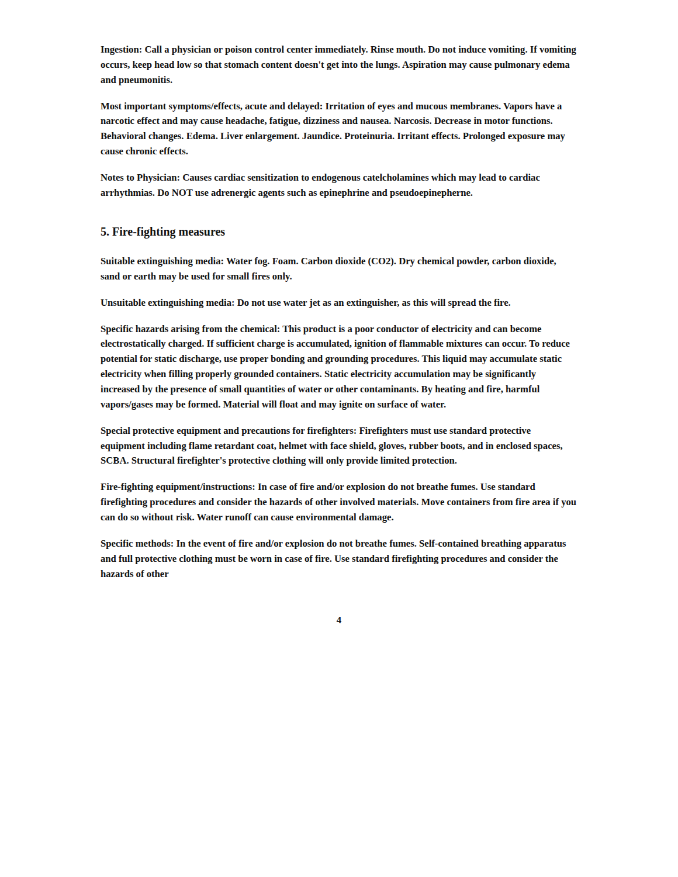Ingestion: Call a physician or poison control center immediately. Rinse mouth. Do not induce vomiting. If vomiting occurs, keep head low so that stomach content doesn't get into the lungs. Aspiration may cause pulmonary edema and pneumonitis.
Most important symptoms/effects, acute and delayed: Irritation of eyes and mucous membranes. Vapors have a narcotic effect and may cause headache, fatigue, dizziness and nausea. Narcosis. Decrease in motor functions. Behavioral changes. Edema. Liver enlargement. Jaundice. Proteinuria. Irritant effects. Prolonged exposure may cause chronic effects.
Notes to Physician: Causes cardiac sensitization to endogenous catelcholamines which may lead to cardiac arrhythmias. Do NOT use adrenergic agents such as epinephrine and pseudoepinepherne.
5. Fire-fighting measures
Suitable extinguishing media: Water fog. Foam. Carbon dioxide (CO2). Dry chemical powder, carbon dioxide, sand or earth may be used for small fires only.
Unsuitable extinguishing media: Do not use water jet as an extinguisher, as this will spread the fire.
Specific hazards arising from the chemical: This product is a poor conductor of electricity and can become electrostatically charged. If sufficient charge is accumulated, ignition of flammable mixtures can occur. To reduce potential for static discharge, use proper bonding and grounding procedures. This liquid may accumulate static electricity when filling properly grounded containers. Static electricity accumulation may be significantly increased by the presence of small quantities of water or other contaminants. By heating and fire, harmful vapors/gases may be formed. Material will float and may ignite on surface of water.
Special protective equipment and precautions for firefighters: Firefighters must use standard protective equipment including flame retardant coat, helmet with face shield, gloves, rubber boots, and in enclosed spaces, SCBA. Structural firefighter's protective clothing will only provide limited protection.
Fire-fighting equipment/instructions: In case of fire and/or explosion do not breathe fumes. Use standard firefighting procedures and consider the hazards of other involved materials. Move containers from fire area if you can do so without risk. Water runoff can cause environmental damage.
Specific methods: In the event of fire and/or explosion do not breathe fumes. Self-contained breathing apparatus and full protective clothing must be worn in case of fire. Use standard firefighting procedures and consider the hazards of other
4